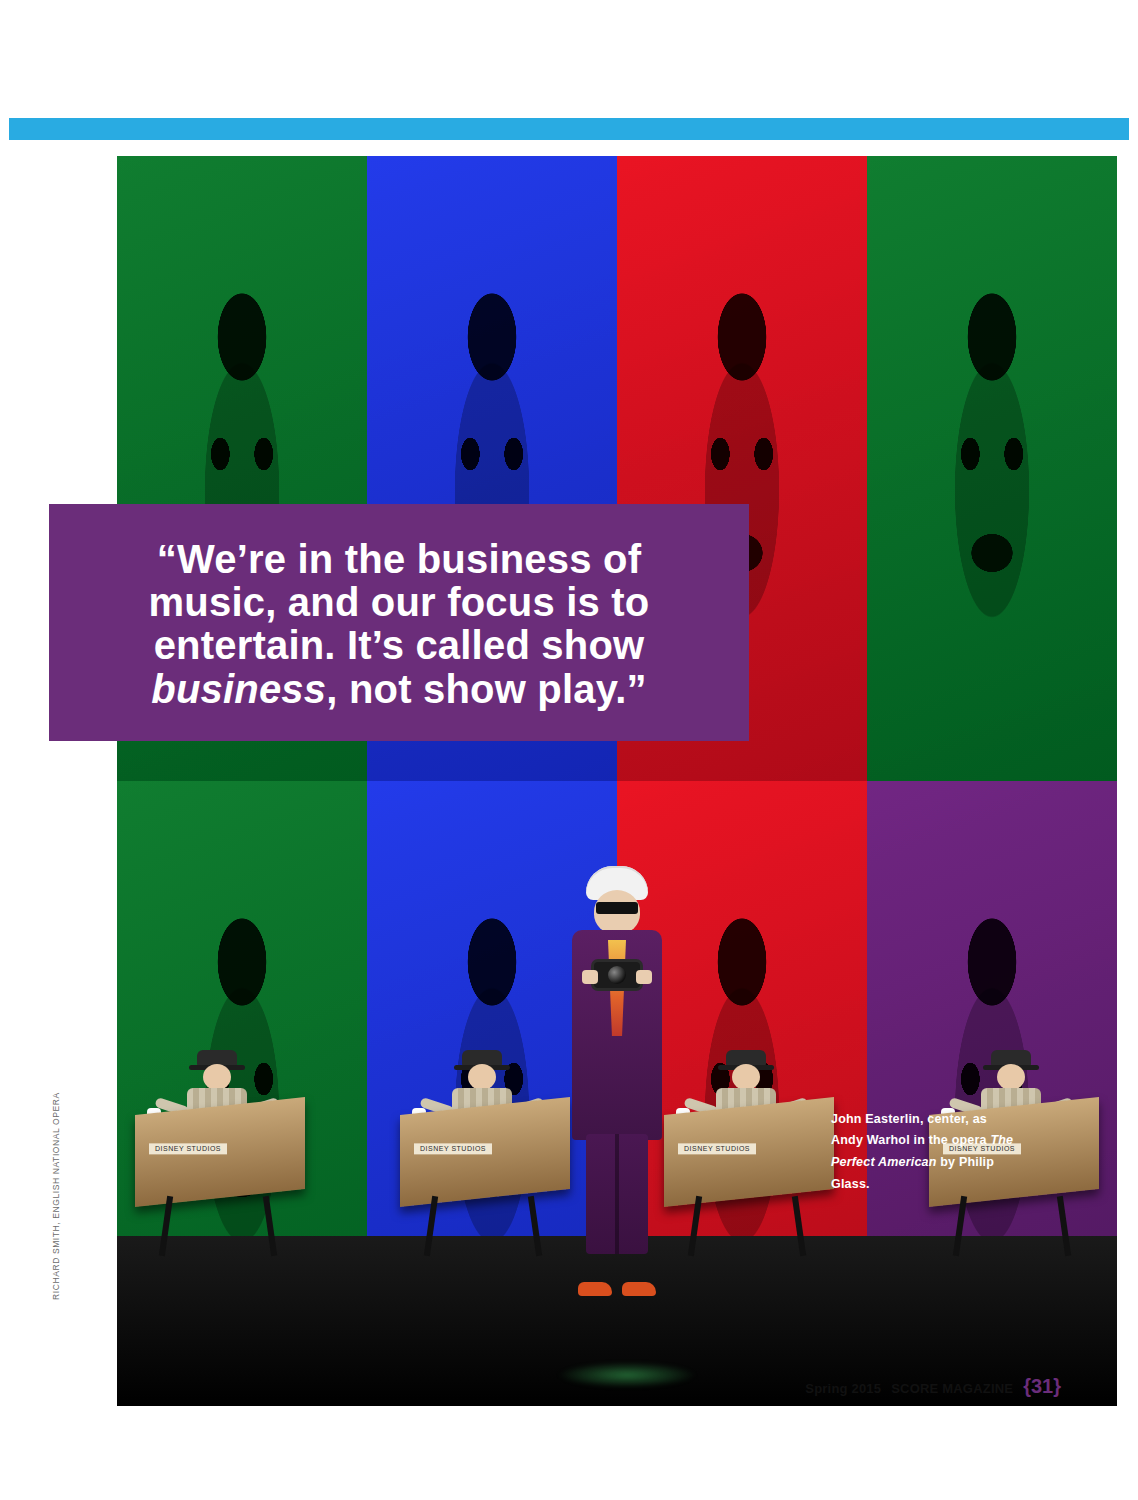DISNEY STUDIOS
DISNEY STUDIOS
DISNEY STUDIOS
DISNEY STUDIOS
John Easterlin, center, as Andy Warhol in the opera The Perfect American by Philip Glass.
“We’re in the business of music, and our focus is to entertain. It’s called show business, not show play.”
RICHARD SMITH, ENGLISH NATIONAL OPERA
Spring 2015 Score Magazine {31}